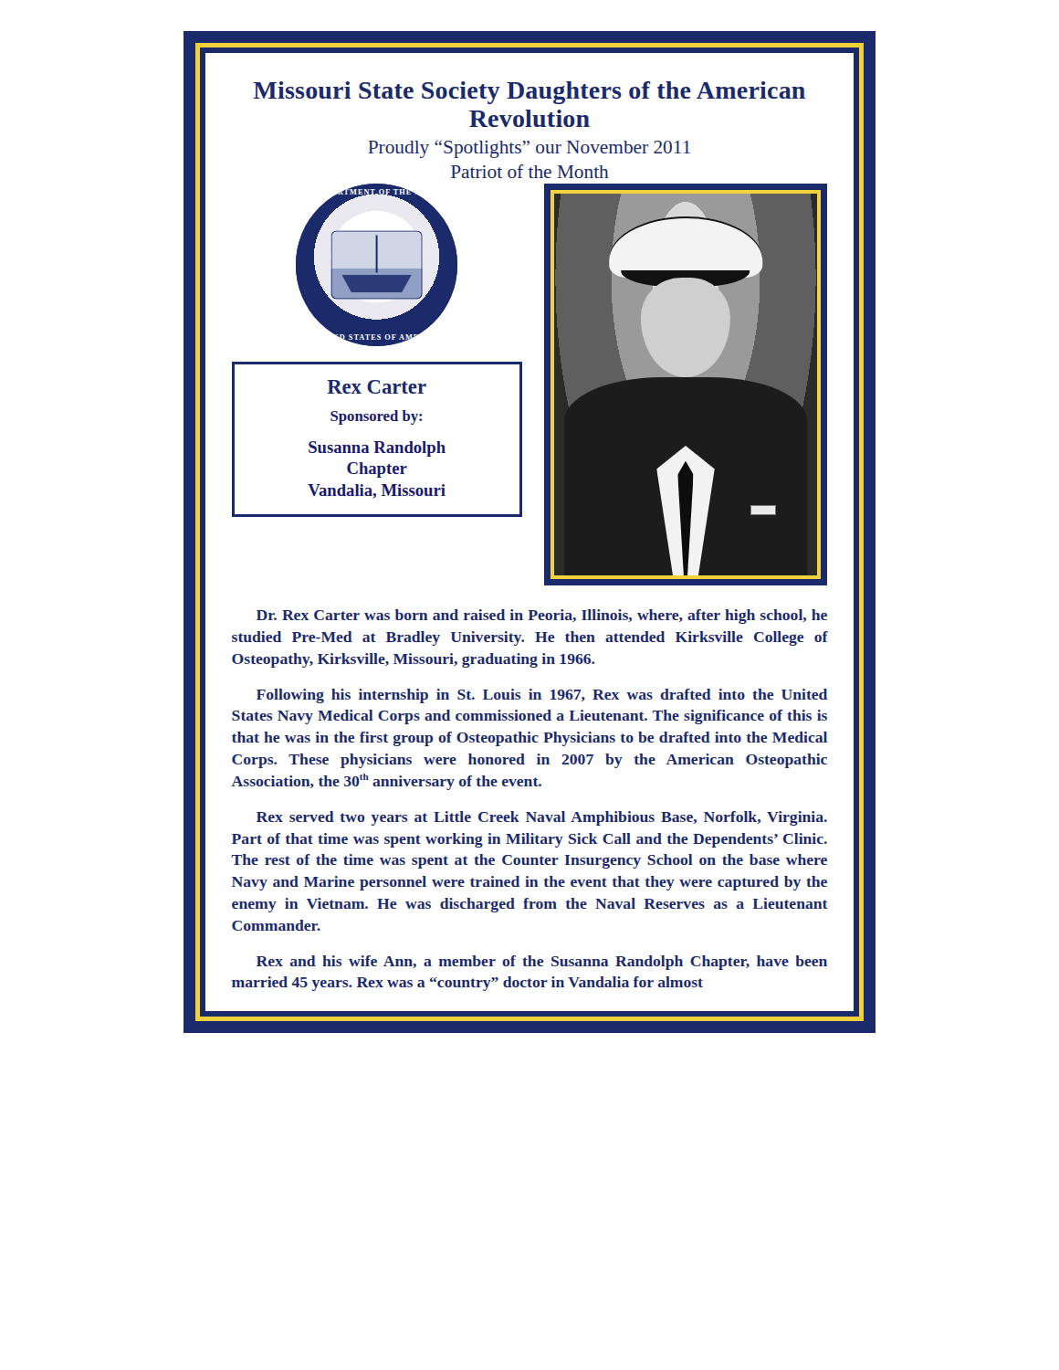Missouri State Society Daughters of the American Revolution
Proudly “Spotlights” our November 2011
Patriot of the Month
Department of the Navy United States of America
Rex Carter
Sponsored by:
Susanna Randolph
Chapter
Vandalia, Missouri
Dr. Rex Carter was born and raised in Peoria, Illinois, where, after high school, he studied Pre-Med at Bradley University. He then attended Kirksville College of Osteopathy, Kirksville, Missouri, graduating in 1966.
Following his internship in St. Louis in 1967, Rex was drafted into the United States Navy Medical Corps and commissioned a Lieutenant. The significance of this is that he was in the first group of Osteopathic Physicians to be drafted into the Medical Corps. These physicians were honored in 2007 by the American Osteopathic Association, the 30th anniversary of the event.
Rex served two years at Little Creek Naval Amphibious Base, Norfolk, Virginia. Part of that time was spent working in Military Sick Call and the Dependents’ Clinic. The rest of the time was spent at the Counter Insurgency School on the base where Navy and Marine personnel were trained in the event that they were captured by the enemy in Vietnam. He was discharged from the Naval Reserves as a Lieutenant Commander.
Rex and his wife Ann, a member of the Susanna Randolph Chapter, have been married 45 years. Rex was a “country” doctor in Vandalia for almost